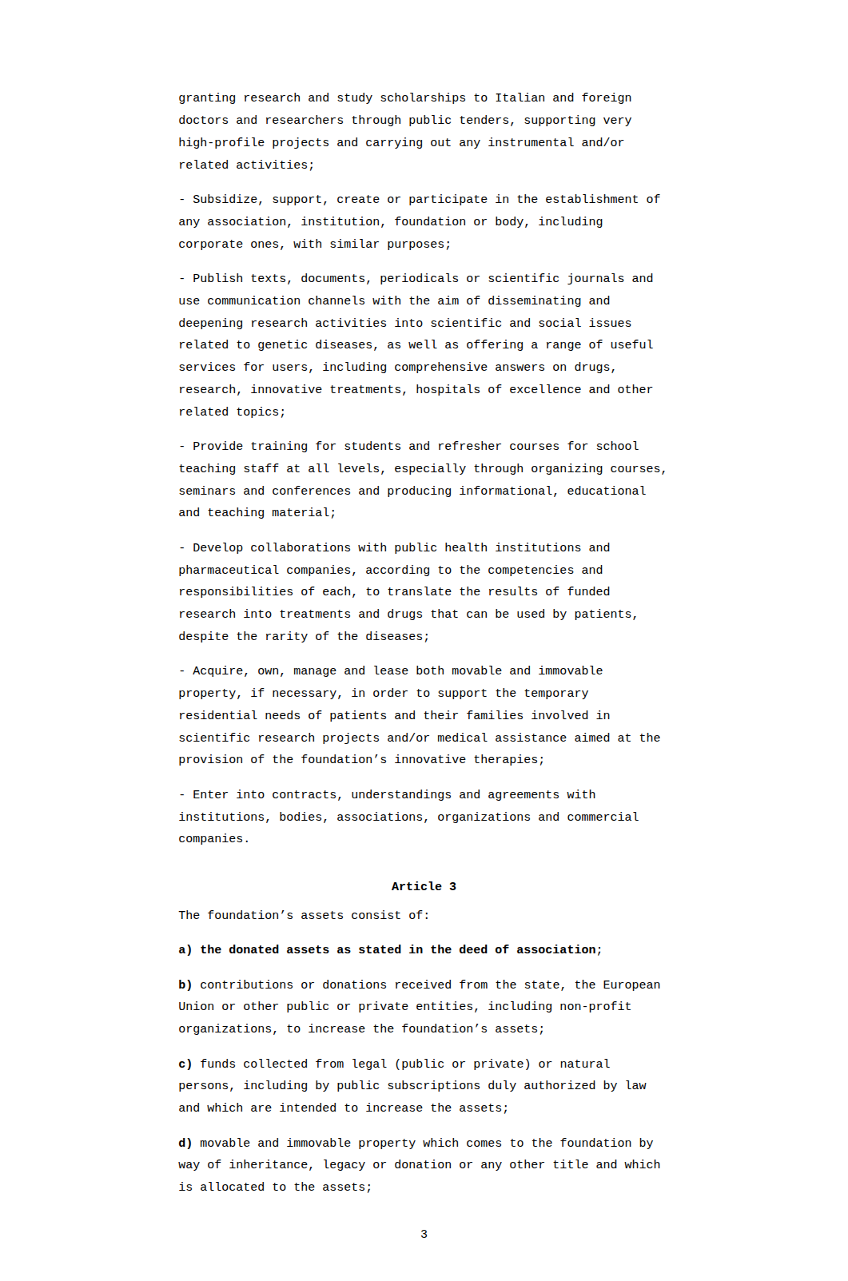granting research and study scholarships to Italian and foreign doctors and researchers through public tenders, supporting very high-profile projects and carrying out any instrumental and/or related activities;
- Subsidize, support, create or participate in the establishment of any association, institution, foundation or body, including corporate ones, with similar purposes;
- Publish texts, documents, periodicals or scientific journals and use communication channels with the aim of disseminating and deepening research activities into scientific and social issues related to genetic diseases, as well as offering a range of useful services for users, including comprehensive answers on drugs, research, innovative treatments, hospitals of excellence and other related topics;
- Provide training for students and refresher courses for school teaching staff at all levels, especially through organizing courses, seminars and conferences and producing informational, educational and teaching material;
- Develop collaborations with public health institutions and pharmaceutical companies, according to the competencies and responsibilities of each, to translate the results of funded research into treatments and drugs that can be used by patients, despite the rarity of the diseases;
- Acquire, own, manage and lease both movable and immovable property, if necessary, in order to support the temporary residential needs of patients and their families involved in scientific research projects and/or medical assistance aimed at the provision of the foundation’s innovative therapies;
- Enter into contracts, understandings and agreements with institutions, bodies, associations, organizations and commercial companies.
Article 3
The foundation’s assets consist of:
a) the donated assets as stated in the deed of association;
b) contributions or donations received from the state, the European Union or other public or private entities, including non-profit organizations, to increase the foundation’s assets;
c) funds collected from legal (public or private) or natural persons, including by public subscriptions duly authorized by law and which are intended to increase the assets;
d) movable and immovable property which comes to the foundation by way of inheritance, legacy or donation or any other title and which is allocated to the assets;
3